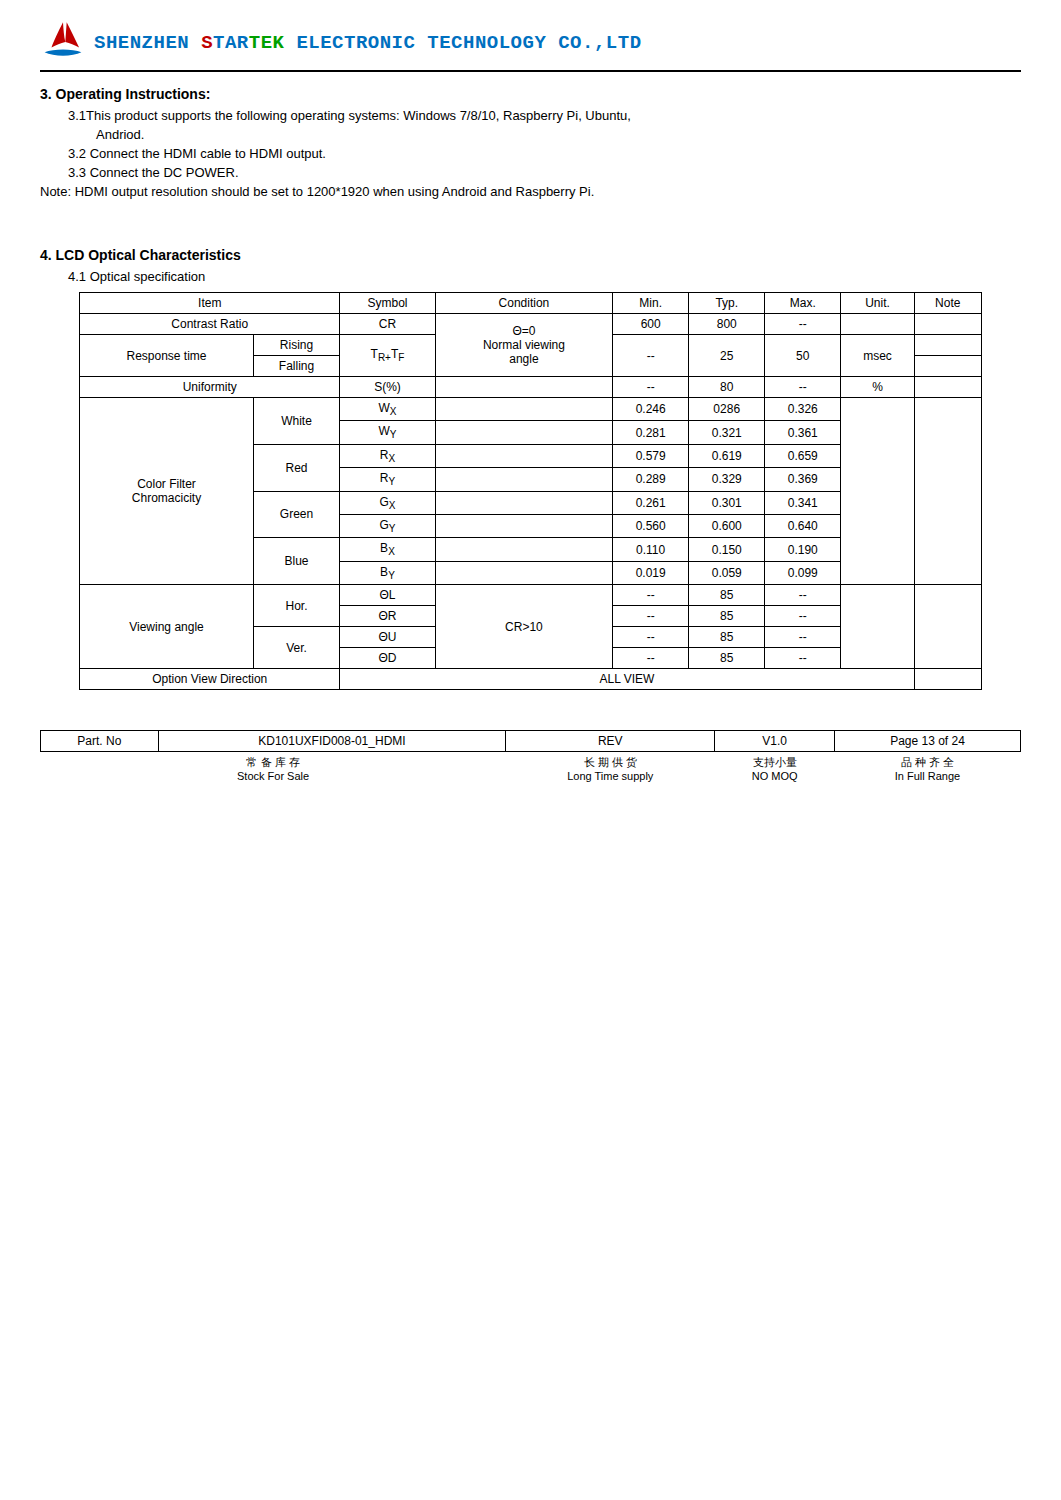SHENZHEN STAR TEK ELECTRONIC TECHNOLOGY CO.,LTD
3. Operating Instructions:
3.1This product supports the following operating systems: Windows 7/8/10, Raspberry Pi, Ubuntu,
Andriod.
3.2 Connect the HDMI cable to HDMI output.
3.3 Connect the DC POWER.
Note: HDMI output resolution should be set to 1200*1920 when using Android and Raspberry Pi.
4. LCD Optical Characteristics
4.1 Optical specification
| Item | Symbol | Condition | Min. | Typ. | Max. | Unit. | Note |
| --- | --- | --- | --- | --- | --- | --- | --- |
| Contrast Ratio | CR | Θ=0 Normal viewing angle | 600 | 800 | -- | | |
| Response time | Rising | T R+ T F | -- | 25 | 50 | msec | |
| Falling | |
| Uniformity | S(%) | | -- | 80 | -- | % | |
| Color Filter Chromacicity | White | W X | | 0.246 | 0286 | 0.326 | | |
| W Y | | 0.281 | 0.321 | 0.361 |
| Red | R X | | 0.579 | 0.619 | 0.659 |
| R Y | | 0.289 | 0.329 | 0.369 |
| Green | G X | | 0.261 | 0.301 | 0.341 |
| G Y | | 0.560 | 0.600 | 0.640 |
| Blue | B X | | 0.110 | 0.150 | 0.190 |
| B Y | | 0.019 | 0.059 | 0.099 |
| Viewing angle | Hor. | ΘL | CR>10 | -- | 85 | -- | | |
| ΘR | -- | 85 | -- |
| Ver. | ΘU | -- | 85 | -- |
| ΘD | -- | 85 | -- |
| Option View Direction | ALL VIEW | |
| Part. No | KD101UXFID008-01_HDMI | REV | V1.0 | Page 13 of 24 |
| 常 备 库 存 Stock For Sale | 长 期 供 货 Long Time supply | 支持小量 NO MOQ | 品 种 齐 全 In Full Range |